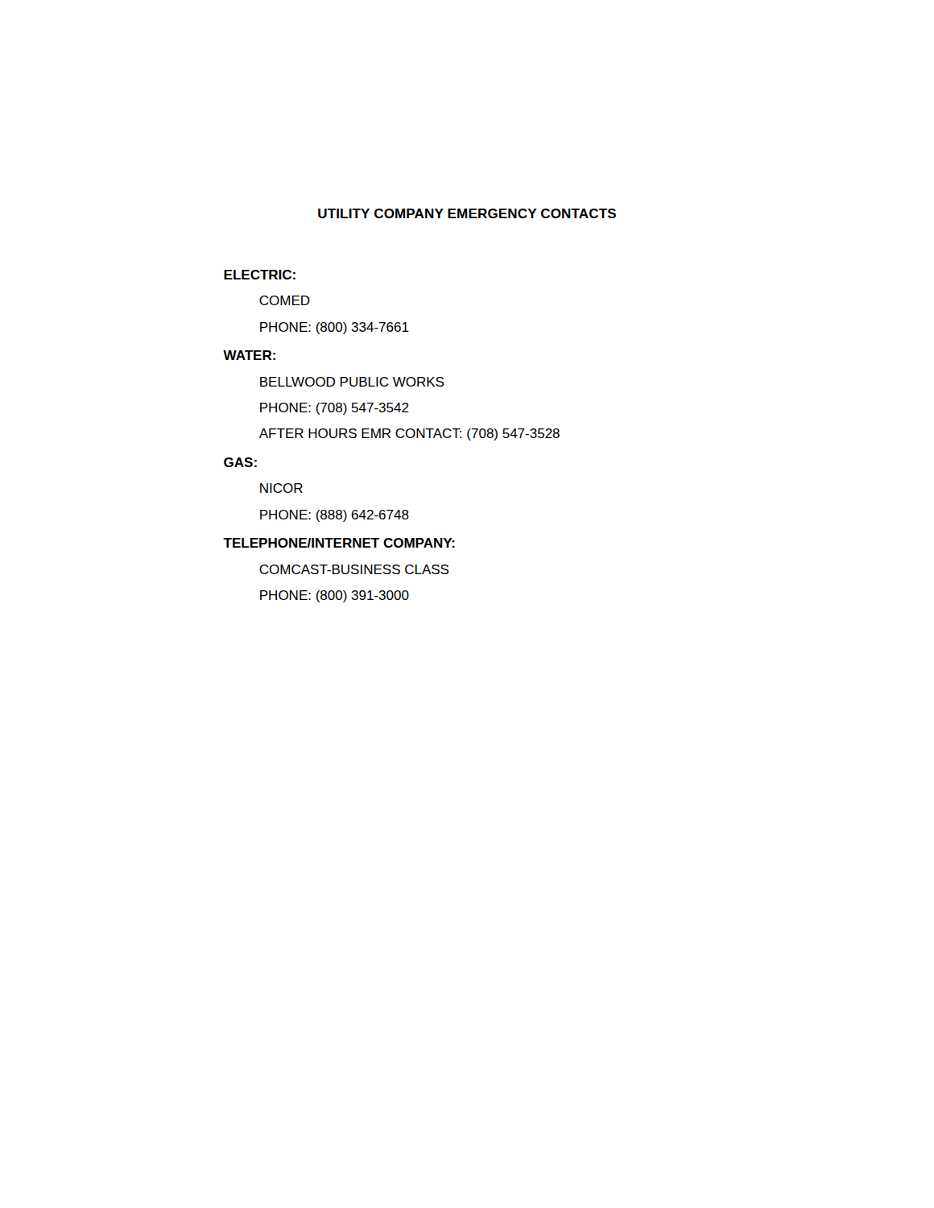UTILITY COMPANY EMERGENCY CONTACTS
ELECTRIC:
COMED
PHONE: (800) 334-7661
WATER:
BELLWOOD PUBLIC WORKS
PHONE: (708) 547-3542
AFTER HOURS EMR CONTACT: (708) 547-3528
GAS:
NICOR
PHONE: (888) 642-6748
TELEPHONE/INTERNET COMPANY:
COMCAST-BUSINESS CLASS
PHONE: (800) 391-3000